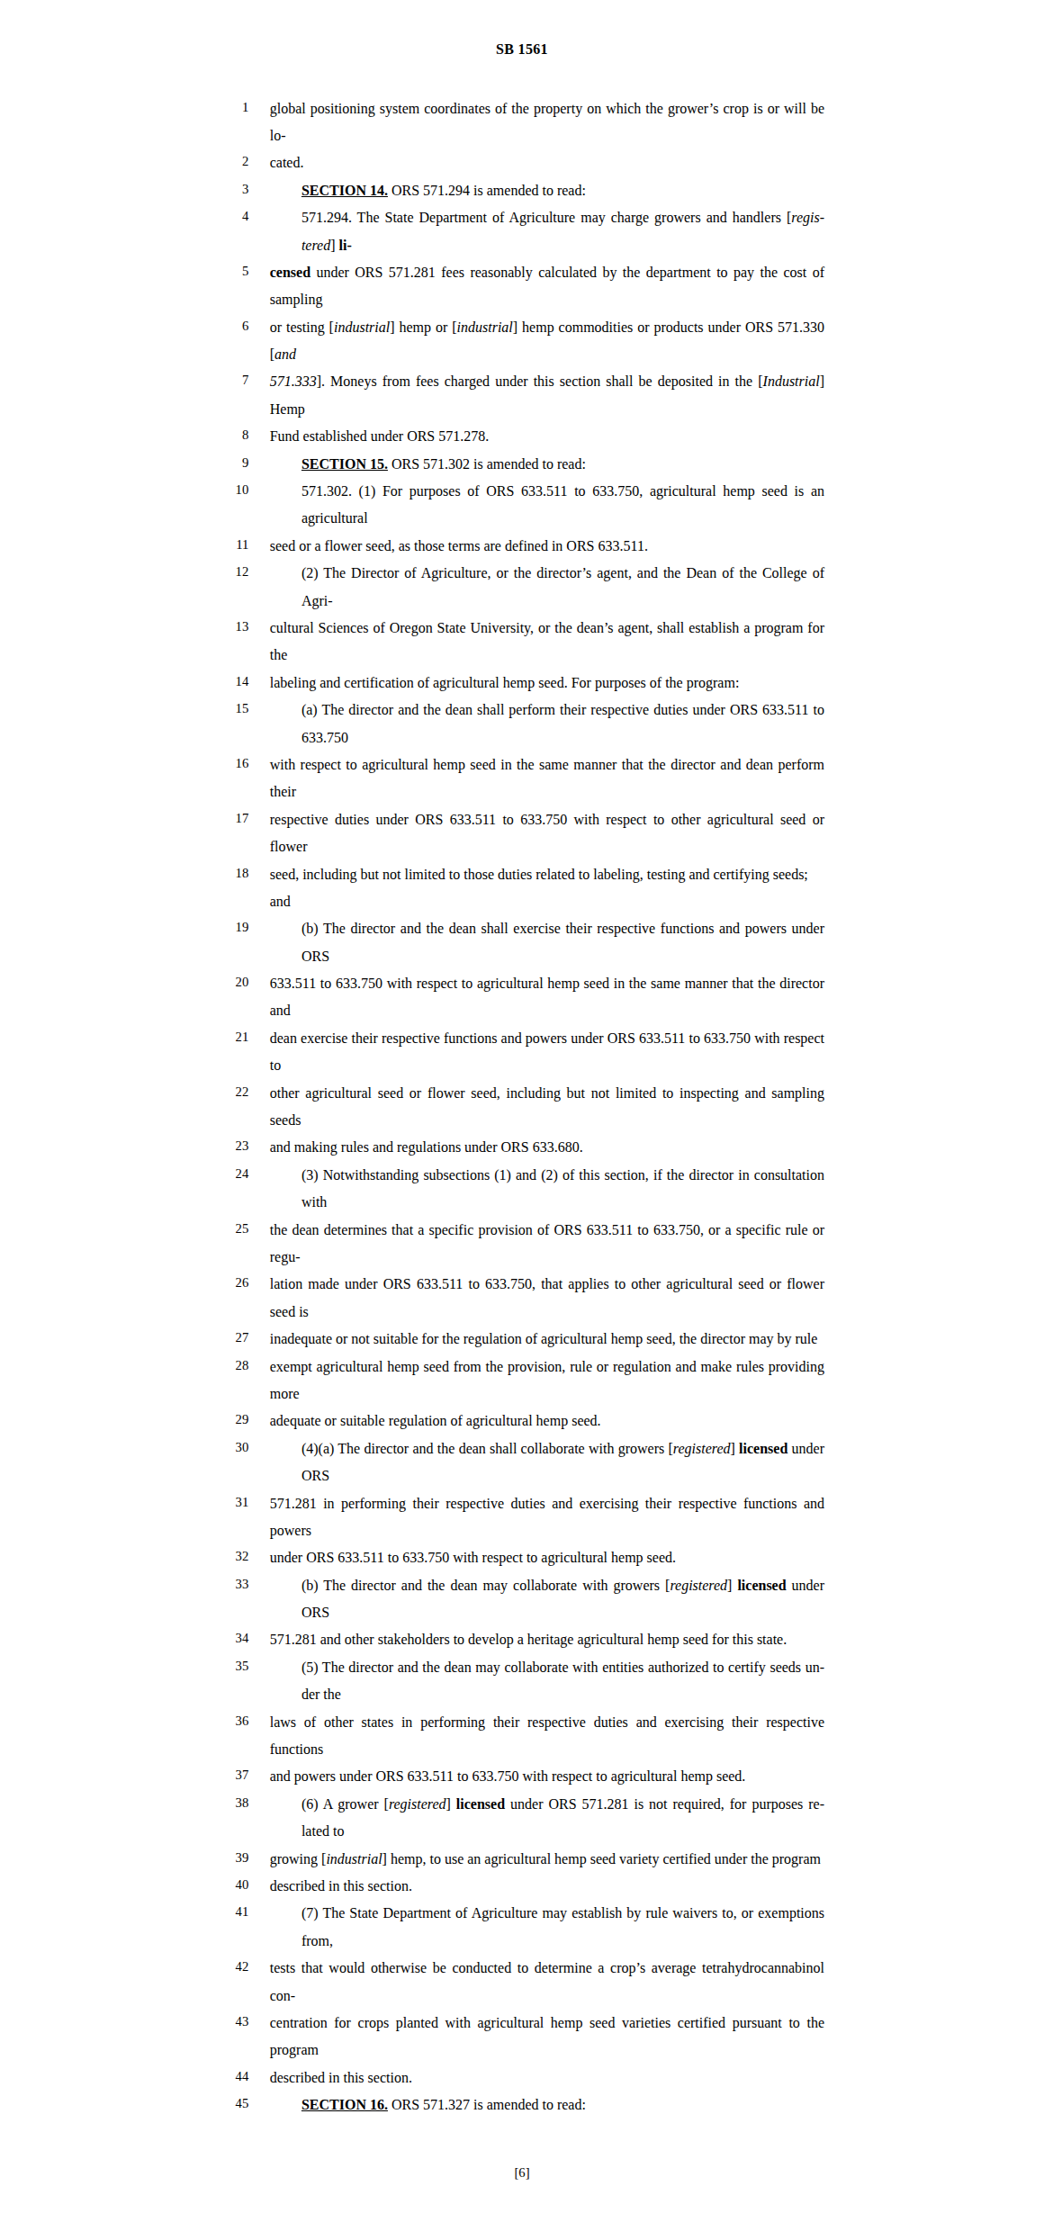SB 1561
1 global positioning system coordinates of the property on which the grower’s crop is or will be lo-
2 cated.
3 SECTION 14. ORS 571.294 is amended to read:
4571.294. The State Department of Agriculture may charge growers and handlers [registered] li-
5 censed under ORS 571.281 fees reasonably calculated by the department to pay the cost of sampling
6 or testing [industrial] hemp or [industrial] hemp commodities or products under ORS 571.330 [and
7571.333]. Moneys from fees charged under this section shall be deposited in the [Industrial] Hemp
8 Fund established under ORS 571.278.
9 SECTION 15. ORS 571.302 is amended to read:
10571.302. (1) For purposes of ORS 633.511 to 633.750, agricultural hemp seed is an agricultural
11 seed or a flower seed, as those terms are defined in ORS 633.511.
12(2) The Director of Agriculture, or the director’s agent, and the Dean of the College of Agri-
13 cultural Sciences of Oregon State University, or the dean’s agent, shall establish a program for the
14 labeling and certification of agricultural hemp seed. For purposes of the program:
15(a) The director and the dean shall perform their respective duties under ORS 633.511 to 633.750
16 with respect to agricultural hemp seed in the same manner that the director and dean perform their
17 respective duties under ORS 633.511 to 633.750 with respect to other agricultural seed or flower
18 seed, including but not limited to those duties related to labeling, testing and certifying seeds; and
19(b) The director and the dean shall exercise their respective functions and powers under ORS
20633.511 to 633.750 with respect to agricultural hemp seed in the same manner that the director and
21 dean exercise their respective functions and powers under ORS 633.511 to 633.750 with respect to
22 other agricultural seed or flower seed, including but not limited to inspecting and sampling seeds
23 and making rules and regulations under ORS 633.680.
24(3) Notwithstanding subsections (1) and (2) of this section, if the director in consultation with
25 the dean determines that a specific provision of ORS 633.511 to 633.750, or a specific rule or regu-
26 lation made under ORS 633.511 to 633.750, that applies to other agricultural seed or flower seed is
27 inadequate or not suitable for the regulation of agricultural hemp seed, the director may by rule
28 exempt agricultural hemp seed from the provision, rule or regulation and make rules providing more
29 adequate or suitable regulation of agricultural hemp seed.
30(4)(a) The director and the dean shall collaborate with growers [registered] licensed under ORS
31571.281 in performing their respective duties and exercising their respective functions and powers
32 under ORS 633.511 to 633.750 with respect to agricultural hemp seed.
33(b) The director and the dean may collaborate with growers [registered] licensed under ORS
34571.281 and other stakeholders to develop a heritage agricultural hemp seed for this state.
35(5) The director and the dean may collaborate with entities authorized to certify seeds under the
36 laws of other states in performing their respective duties and exercising their respective functions
37 and powers under ORS 633.511 to 633.750 with respect to agricultural hemp seed.
38(6) A grower [registered] licensed under ORS 571.281 is not required, for purposes related to
39 growing [industrial] hemp, to use an agricultural hemp seed variety certified under the program
40 described in this section.
41(7) The State Department of Agriculture may establish by rule waivers to, or exemptions from,
42 tests that would otherwise be conducted to determine a crop’s average tetrahydrocannabinol con-
43 centration for crops planted with agricultural hemp seed varieties certified pursuant to the program
44 described in this section.
45 SECTION 16. ORS 571.327 is amended to read:
[6]